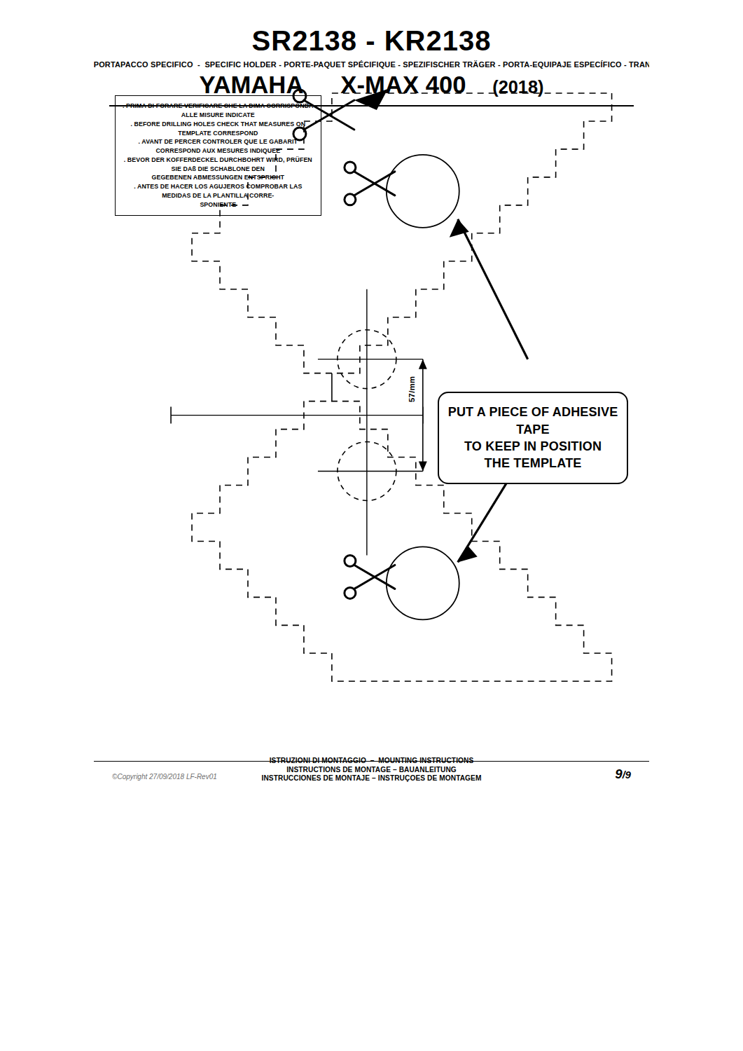SR2138 - KR2138
PORTAPACCO SPECIFICO - SPECIFIC HOLDER - PORTE-PAQUET SPÉCIFIQUE - SPEZIFISCHER TRÄGER - PORTA-EQUIPAJE ESPECÍFICO - TRANSPORTADOR ESPECÍFICO
YAMAHA X-MAX 400 (2018)
. PRIMA DI FORARE VERIFICARE CHE LA DIMA CORRISPONDA ALLE MISURE INDICATE
. BEFORE DRILLING HOLES CHECK THAT MEASURES ON TEMPLATE CORRESPOND
. AVANT DE PERCER CONTROLER QUE LE GABARIT CORRESPOND AUX MESURES INDIQUEE
. BEVOR DER KOFFERDECKEL DURCHBOHRT WIRD, PRÜFEN SIE DAß DIE SCHABLONE DEN
GEGEBENEN ABMESSUNGEN ENTSPRICHT
. ANTES DE HACER LOS AGUJEROS COMPROBAR LAS MEDIDAS DE LA PLANTILLA CORRE-
SPONIENTE
57/mm
PUT A PIECE OF ADHESIVE TAPE
TO KEEP IN POSITION
THE TEMPLATE
©Copyright 27/09/2018 LF-Rev01
ISTRUZIONI DI MONTAGGIO – MOUNTING INSTRUCTIONS
INSTRUCTIONS DE MONTAGE – BAUANLEITUNG
INSTRUCCIONES DE MONTAJE – INSTRUÇOES DE MONTAGEM
9/9